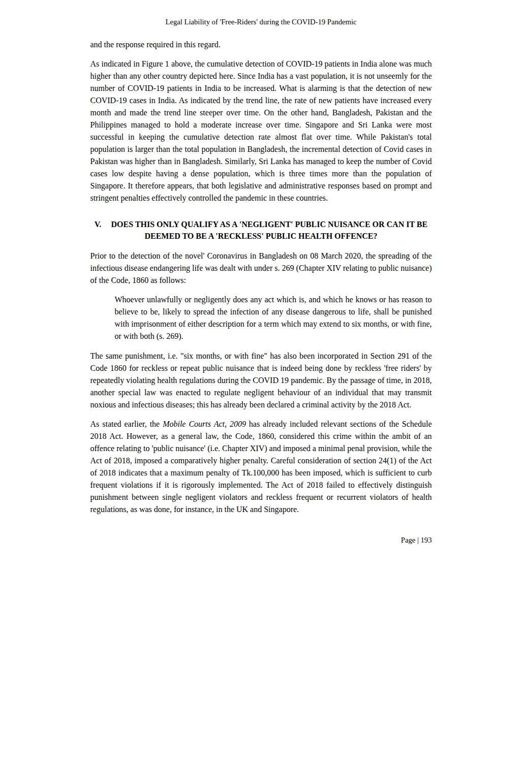Legal Liability of 'Free-Riders' during the COVID-19 Pandemic
and the response required in this regard.
As indicated in Figure 1 above, the cumulative detection of COVID-19 patients in India alone was much higher than any other country depicted here. Since India has a vast population, it is not unseemly for the number of COVID-19 patients in India to be increased. What is alarming is that the detection of new COVID-19 cases in India. As indicated by the trend line, the rate of new patients have increased every month and made the trend line steeper over time. On the other hand, Bangladesh, Pakistan and the Philippines managed to hold a moderate increase over time. Singapore and Sri Lanka were most successful in keeping the cumulative detection rate almost flat over time. While Pakistan's total population is larger than the total population in Bangladesh, the incremental detection of Covid cases in Pakistan was higher than in Bangladesh. Similarly, Sri Lanka has managed to keep the number of Covid cases low despite having a dense population, which is three times more than the population of Singapore. It therefore appears, that both legislative and administrative responses based on prompt and stringent penalties effectively controlled the pandemic in these countries.
V. DOES THIS ONLY QUALIFY AS A 'NEGLIGENT' PUBLIC NUISANCE OR CAN IT BE DEEMED TO BE A 'RECKLESS' PUBLIC HEALTH OFFENCE?
Prior to the detection of the novel' Coronavirus in Bangladesh on 08 March 2020, the spreading of the infectious disease endangering life was dealt with under s. 269 (Chapter XIV relating to public nuisance) of the Code, 1860 as follows:
Whoever unlawfully or negligently does any act which is, and which he knows or has reason to believe to be, likely to spread the infection of any disease dangerous to life, shall be punished with imprisonment of either description for a term which may extend to six months, or with fine, or with both (s. 269).
The same punishment, i.e. "six months, or with fine" has also been incorporated in Section 291 of the Code 1860 for reckless or repeat public nuisance that is indeed being done by reckless 'free riders' by repeatedly violating health regulations during the COVID 19 pandemic. By the passage of time, in 2018, another special law was enacted to regulate negligent behaviour of an individual that may transmit noxious and infectious diseases; this has already been declared a criminal activity by the 2018 Act.
As stated earlier, the Mobile Courts Act, 2009 has already included relevant sections of the Schedule 2018 Act. However, as a general law, the Code, 1860, considered this crime within the ambit of an offence relating to 'public nuisance' (i.e. Chapter XIV) and imposed a minimal penal provision, while the Act of 2018, imposed a comparatively higher penalty. Careful consideration of section 24(1) of the Act of 2018 indicates that a maximum penalty of Tk.100,000 has been imposed, which is sufficient to curb frequent violations if it is rigorously implemented. The Act of 2018 failed to effectively distinguish punishment between single negligent violators and reckless frequent or recurrent violators of health regulations, as was done, for instance, in the UK and Singapore.
Page | 193